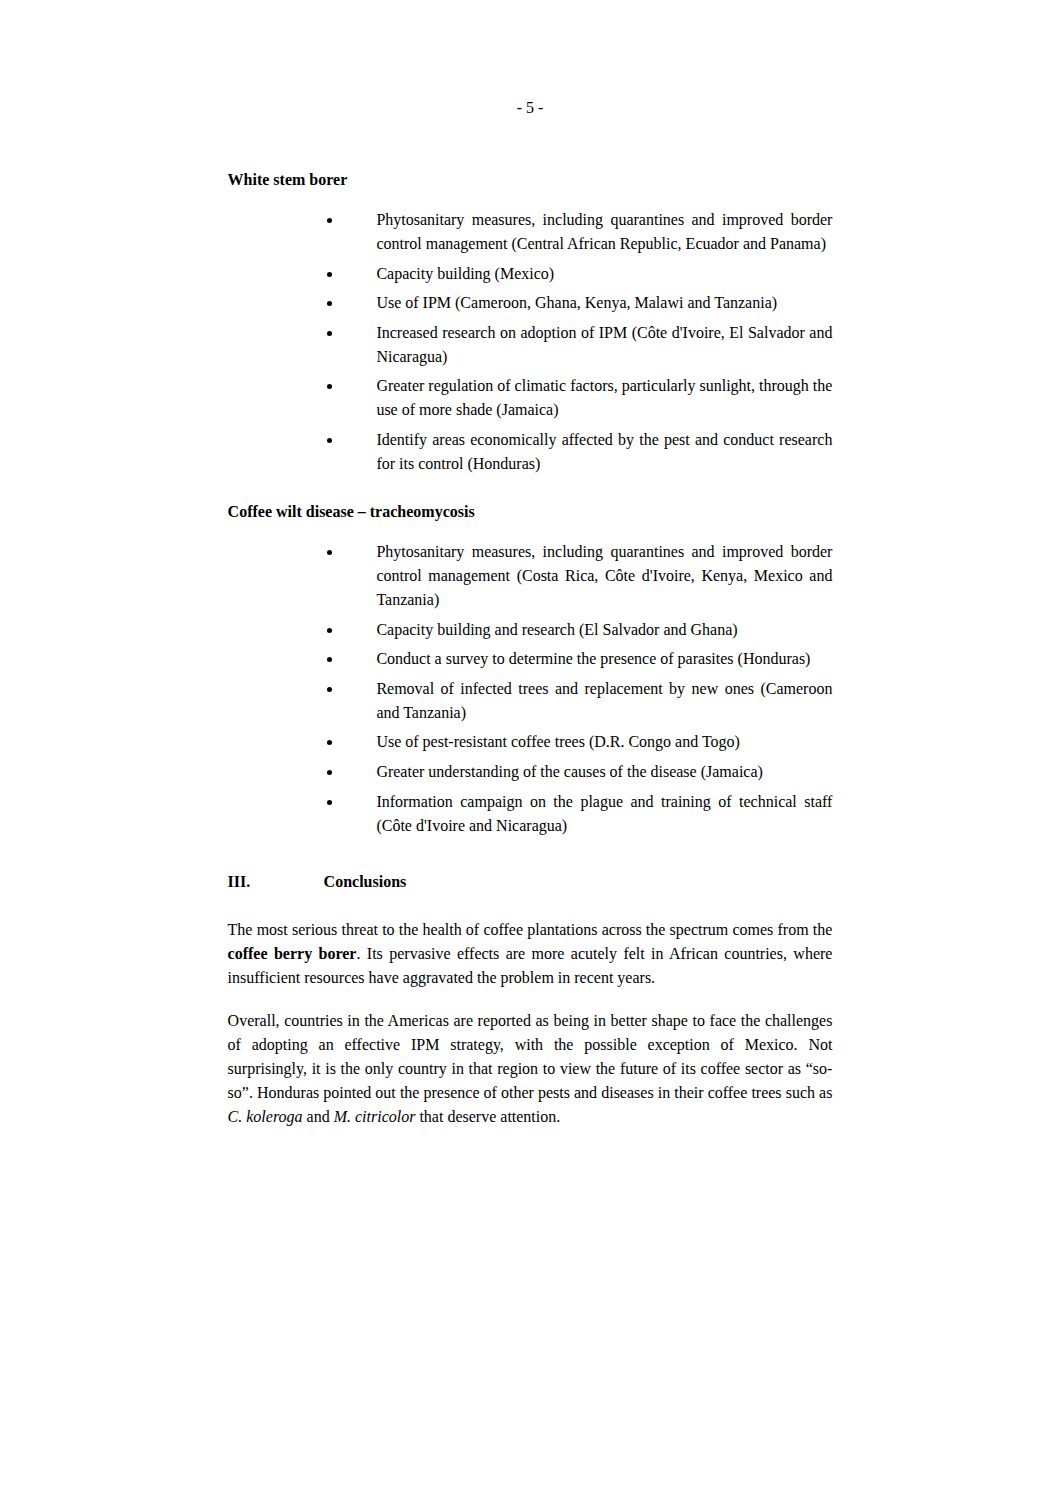- 5 -
White stem borer
Phytosanitary measures, including quarantines and improved border control management (Central African Republic, Ecuador and Panama)
Capacity building (Mexico)
Use of IPM (Cameroon, Ghana, Kenya, Malawi and Tanzania)
Increased research on adoption of IPM (Côte d'Ivoire, El Salvador and Nicaragua)
Greater regulation of climatic factors, particularly sunlight, through the use of more shade (Jamaica)
Identify areas economically affected by the pest and conduct research for its control (Honduras)
Coffee wilt disease – tracheomycosis
Phytosanitary measures, including quarantines and improved border control management (Costa Rica, Côte d'Ivoire, Kenya, Mexico and Tanzania)
Capacity building and research (El Salvador and Ghana)
Conduct a survey to determine the presence of parasites (Honduras)
Removal of infected trees and replacement by new ones (Cameroon and Tanzania)
Use of pest-resistant coffee trees (D.R. Congo and Togo)
Greater understanding of the causes of the disease (Jamaica)
Information campaign on the plague and training of technical staff (Côte d'Ivoire and Nicaragua)
III. Conclusions
The most serious threat to the health of coffee plantations across the spectrum comes from the coffee berry borer. Its pervasive effects are more acutely felt in African countries, where insufficient resources have aggravated the problem in recent years.
Overall, countries in the Americas are reported as being in better shape to face the challenges of adopting an effective IPM strategy, with the possible exception of Mexico. Not surprisingly, it is the only country in that region to view the future of its coffee sector as “so-so”. Honduras pointed out the presence of other pests and diseases in their coffee trees such as C. koleroga and M. citricolor that deserve attention.